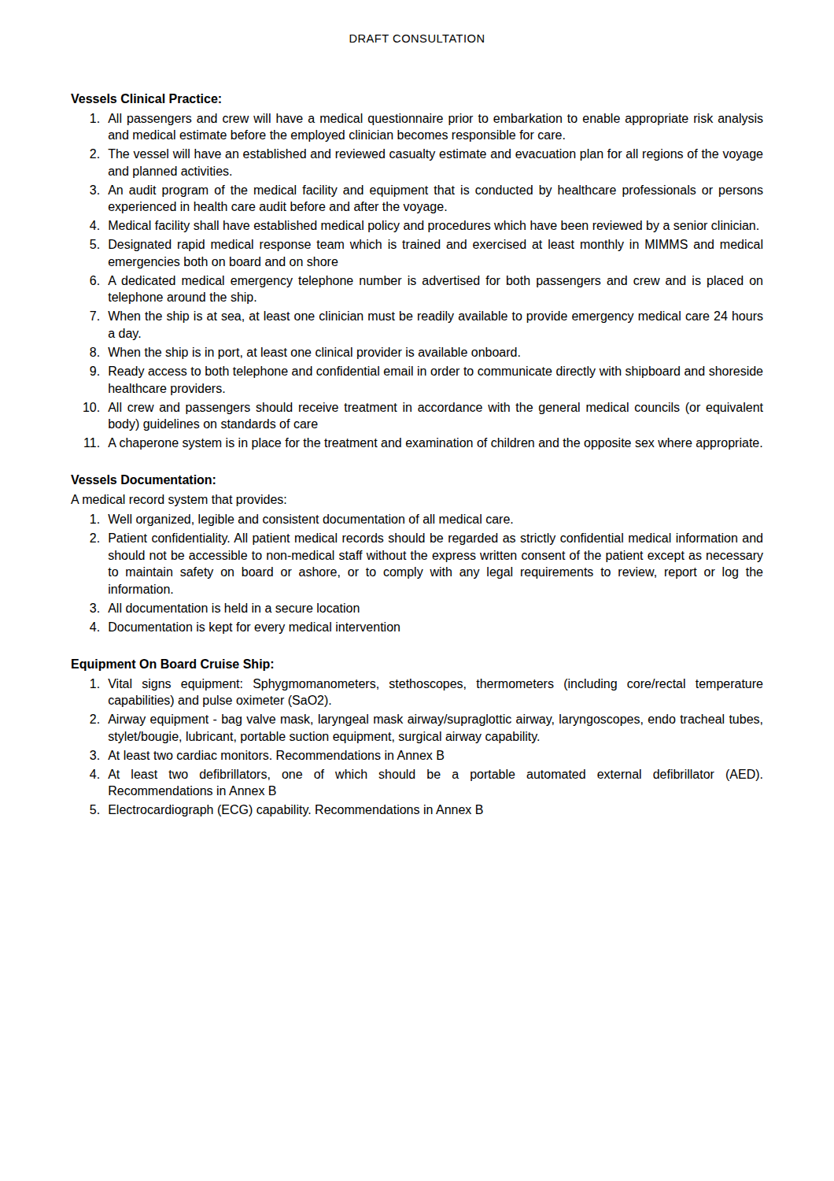DRAFT CONSULTATION
Vessels Clinical Practice:
All passengers and crew will have a medical questionnaire prior to embarkation to enable appropriate risk analysis and medical estimate before the employed clinician becomes responsible for care.
The vessel will have an established and reviewed casualty estimate and evacuation plan for all regions of the voyage and planned activities.
An audit program of the medical facility and equipment that is conducted by healthcare professionals or persons experienced in health care audit before and after the voyage.
Medical facility shall have established medical policy and procedures which have been reviewed by a senior clinician.
Designated rapid medical response team which is trained and exercised at least monthly in MIMMS and medical emergencies both on board and on shore
A dedicated medical emergency telephone number is advertised for both passengers and crew and is placed on telephone around the ship.
When the ship is at sea, at least one clinician must be readily available to provide emergency medical care 24 hours a day.
When the ship is in port, at least one clinical provider is available onboard.
Ready access to both telephone and confidential email in order to communicate directly with shipboard and shoreside healthcare providers.
All crew and passengers should receive treatment in accordance with the general medical councils (or equivalent body) guidelines on standards of care
A chaperone system is in place for the treatment and examination of children and the opposite sex where appropriate.
Vessels Documentation:
A medical record system that provides:
Well organized, legible and consistent documentation of all medical care.
Patient confidentiality. All patient medical records should be regarded as strictly confidential medical information and should not be accessible to non-medical staff without the express written consent of the patient except as necessary to maintain safety on board or ashore, or to comply with any legal requirements to review, report or log the information.
All documentation is held in a secure location
Documentation is kept for every medical intervention
Equipment On Board Cruise Ship:
Vital signs equipment: Sphygmomanometers, stethoscopes, thermometers (including core/rectal temperature capabilities) and pulse oximeter (SaO2).
Airway equipment - bag valve mask, laryngeal mask airway/supraglottic airway, laryngoscopes, endo tracheal tubes, stylet/bougie, lubricant, portable suction equipment, surgical airway capability.
At least two cardiac monitors. Recommendations in Annex B
At least two defibrillators, one of which should be a portable automated external defibrillator (AED). Recommendations in Annex B
Electrocardiograph (ECG) capability. Recommendations in Annex B